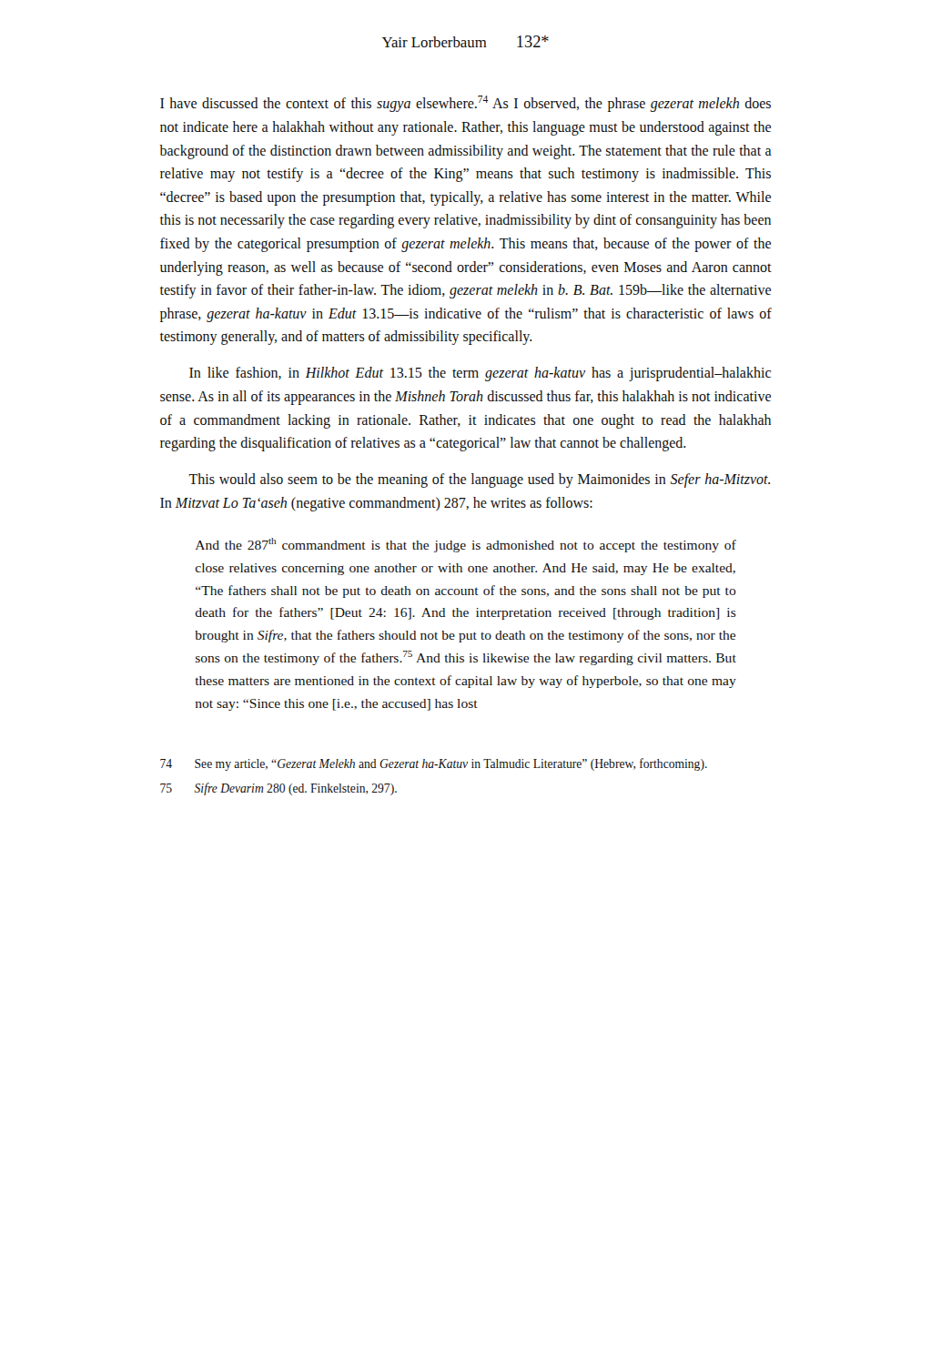Yair Lorberbaum 132*
I have discussed the context of this sugya elsewhere.74 As I observed, the phrase gezerat melekh does not indicate here a halakhah without any rationale. Rather, this language must be understood against the background of the distinction drawn between admissibility and weight. The statement that the rule that a relative may not testify is a “decree of the King” means that such testimony is inadmissible. This “decree” is based upon the presumption that, typically, a relative has some interest in the matter. While this is not necessarily the case regarding every relative, inadmissibility by dint of consanguinity has been fixed by the categorical presumption of gezerat melekh. This means that, because of the power of the underlying reason, as well as because of “second order” considerations, even Moses and Aaron cannot testify in favor of their father-in-law. The idiom, gezerat melekh in b. B. Bat. 159b—like the alternative phrase, gezerat ha-katuv in Edut 13.15—is indicative of the “rulism” that is characteristic of laws of testimony generally, and of matters of admissibility specifically.
In like fashion, in Hilkhot Edut 13.15 the term gezerat ha-katuv has a jurisprudential–halakhic sense. As in all of its appearances in the Mishneh Torah discussed thus far, this halakhah is not indicative of a commandment lacking in rationale. Rather, it indicates that one ought to read the halakhah regarding the disqualification of relatives as a “categorical” law that cannot be challenged.
This would also seem to be the meaning of the language used by Maimonides in Sefer ha-Mitzvot. In Mitzvat Lo Ta‘aseh (negative commandment) 287, he writes as follows:
And the 287th commandment is that the judge is admonished not to accept the testimony of close relatives concerning one another or with one another. And He said, may He be exalted, “The fathers shall not be put to death on account of the sons, and the sons shall not be put to death for the fathers” [Deut 24: 16]. And the interpretation received [through tradition] is brought in Sifre, that the fathers should not be put to death on the testimony of the sons, nor the sons on the testimony of the fathers.75 And this is likewise the law regarding civil matters. But these matters are mentioned in the context of capital law by way of hyperbole, so that one may not say: “Since this one [i.e., the accused] has lost
74 See my article, “Gezerat Melekh and Gezerat ha-Katuv in Talmudic Literature” (Hebrew, forthcoming).
75 Sifre Devarim 280 (ed. Finkelstein, 297).